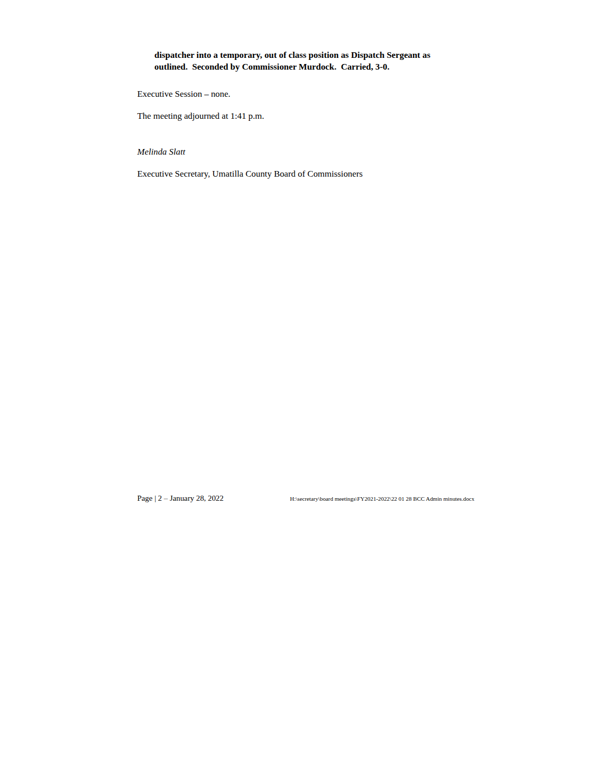dispatcher into a temporary, out of class position as Dispatch Sergeant as outlined. Seconded by Commissioner Murdock. Carried, 3-0.
Executive Session – none.
The meeting adjourned at 1:41 p.m.
Melinda Slatt
Executive Secretary, Umatilla County Board of Commissioners
Page | 2 – January 28, 2022 H:\secretary\board meetings\FY2021-2022\22 01 28 BCC Admin minutes.docx